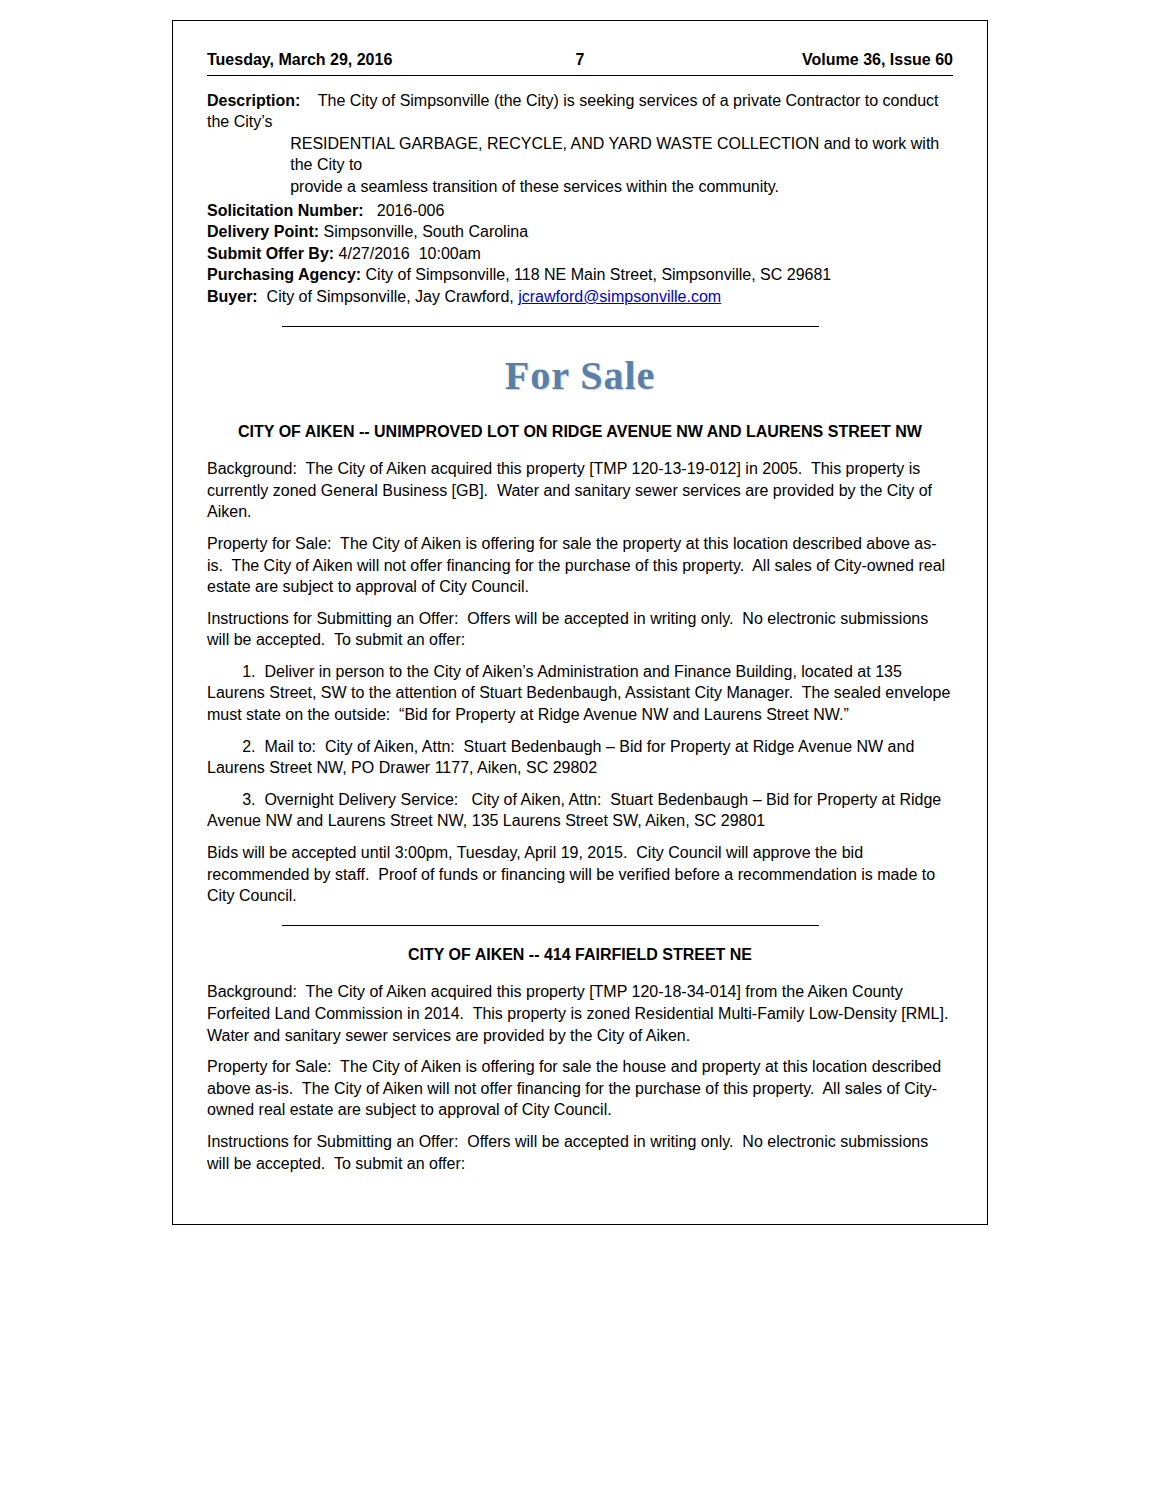Tuesday, March 29, 2016
7
Volume 36, Issue 60
Description: The City of Simpsonville (the City) is seeking services of a private Contractor to conduct the City’s RESIDENTIAL GARBAGE, RECYCLE, AND YARD WASTE COLLECTION and to work with the City to provide a seamless transition of these services within the community.
Solicitation Number: 2016-006
Delivery Point: Simpsonville, South Carolina
Submit Offer By: 4/27/2016 10:00am
Purchasing Agency: City of Simpsonville, 118 NE Main Street, Simpsonville, SC 29681
Buyer: City of Simpsonville, Jay Crawford, jcrawford@simpsonville.com
For Sale
CITY OF AIKEN -- UNIMPROVED LOT ON RIDGE AVENUE NW AND LAURENS STREET NW
Background: The City of Aiken acquired this property [TMP 120-13-19-012] in 2005. This property is currently zoned General Business [GB]. Water and sanitary sewer services are provided by the City of Aiken.
Property for Sale: The City of Aiken is offering for sale the property at this location described above as-is. The City of Aiken will not offer financing for the purchase of this property. All sales of City-owned real estate are subject to approval of City Council.
Instructions for Submitting an Offer: Offers will be accepted in writing only. No electronic submissions will be accepted. To submit an offer:
1. Deliver in person to the City of Aiken’s Administration and Finance Building, located at 135 Laurens Street, SW to the attention of Stuart Bedenbaugh, Assistant City Manager. The sealed envelope must state on the outside: “Bid for Property at Ridge Avenue NW and Laurens Street NW.”
2. Mail to: City of Aiken, Attn: Stuart Bedenbaugh – Bid for Property at Ridge Avenue NW and Laurens Street NW, PO Drawer 1177, Aiken, SC 29802
3. Overnight Delivery Service: City of Aiken, Attn: Stuart Bedenbaugh – Bid for Property at Ridge Avenue NW and Laurens Street NW, 135 Laurens Street SW, Aiken, SC 29801
Bids will be accepted until 3:00pm, Tuesday, April 19, 2015. City Council will approve the bid recommended by staff. Proof of funds or financing will be verified before a recommendation is made to City Council.
CITY OF AIKEN -- 414 FAIRFIELD STREET NE
Background: The City of Aiken acquired this property [TMP 120-18-34-014] from the Aiken County Forfeited Land Commission in 2014. This property is zoned Residential Multi-Family Low-Density [RML]. Water and sanitary sewer services are provided by the City of Aiken.
Property for Sale: The City of Aiken is offering for sale the house and property at this location described above as-is. The City of Aiken will not offer financing for the purchase of this property. All sales of City-owned real estate are subject to approval of City Council.
Instructions for Submitting an Offer: Offers will be accepted in writing only. No electronic submissions will be accepted. To submit an offer: